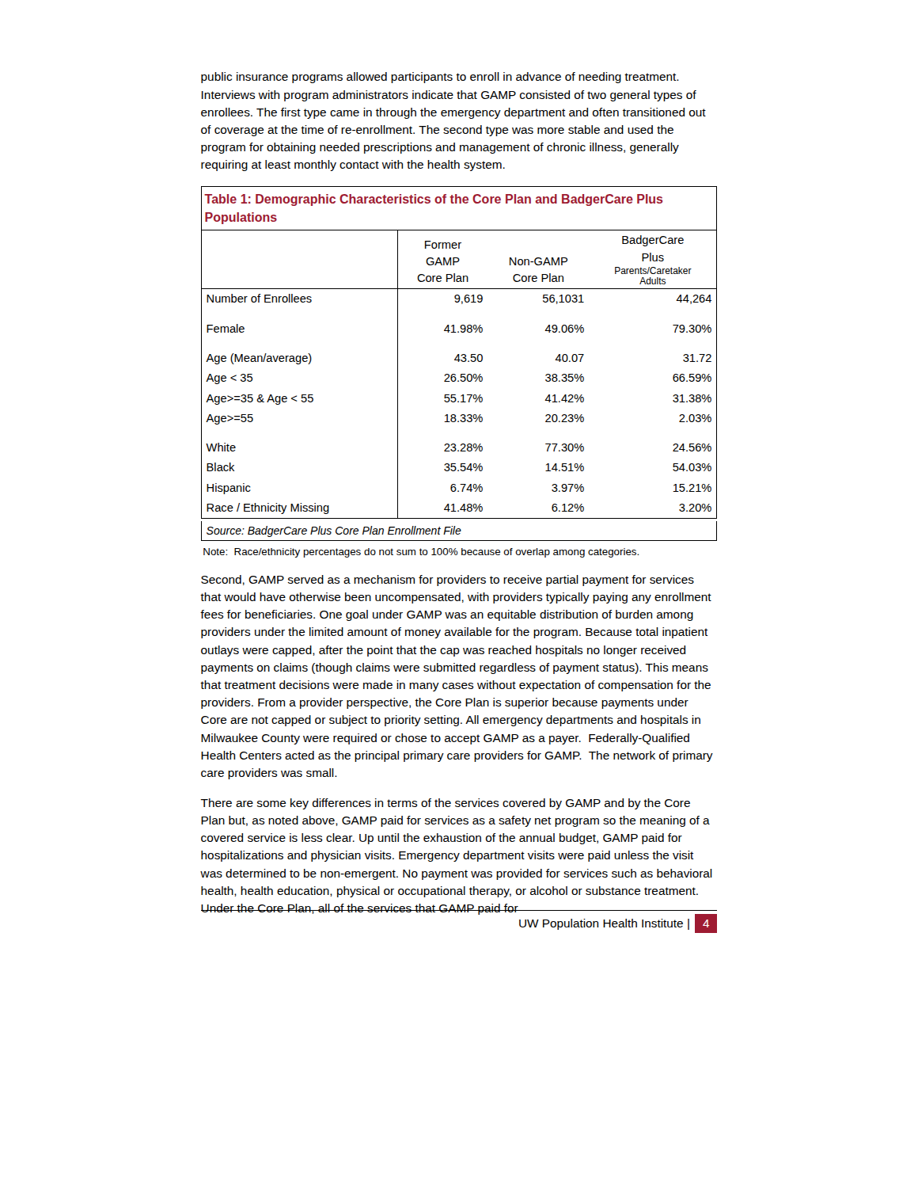public insurance programs allowed participants to enroll in advance of needing treatment. Interviews with program administrators indicate that GAMP consisted of two general types of enrollees. The first type came in through the emergency department and often transitioned out of coverage at the time of re-enrollment. The second type was more stable and used the program for obtaining needed prescriptions and management of chronic illness, generally requiring at least monthly contact with the health system.
Table 1: Demographic Characteristics of the Core Plan and BadgerCare Plus Populations
| | Former GAMP Core Plan | Non-GAMP Core Plan | BadgerCare Plus Parents/Caretaker Adults |
| --- | --- | --- | --- |
| Number of Enrollees | 9,619 | 56,1031 | 44,264 |
| Female | 41.98% | 49.06% | 79.30% |
| Age (Mean/average) | 43.50 | 40.07 | 31.72 |
| Age < 35 | 26.50% | 38.35% | 66.59% |
| Age>=35 & Age < 55 | 55.17% | 41.42% | 31.38% |
| Age>=55 | 18.33% | 20.23% | 2.03% |
| White | 23.28% | 77.30% | 24.56% |
| Black | 35.54% | 14.51% | 54.03% |
| Hispanic | 6.74% | 3.97% | 15.21% |
| Race / Ethnicity Missing | 41.48% | 6.12% | 3.20% |
Source: BadgerCare Plus Core Plan Enrollment File
Note: Race/ethnicity percentages do not sum to 100% because of overlap among categories.
Second, GAMP served as a mechanism for providers to receive partial payment for services that would have otherwise been uncompensated, with providers typically paying any enrollment fees for beneficiaries. One goal under GAMP was an equitable distribution of burden among providers under the limited amount of money available for the program. Because total inpatient outlays were capped, after the point that the cap was reached hospitals no longer received payments on claims (though claims were submitted regardless of payment status). This means that treatment decisions were made in many cases without expectation of compensation for the providers. From a provider perspective, the Core Plan is superior because payments under Core are not capped or subject to priority setting. All emergency departments and hospitals in Milwaukee County were required or chose to accept GAMP as a payer. Federally-Qualified Health Centers acted as the principal primary care providers for GAMP. The network of primary care providers was small.
There are some key differences in terms of the services covered by GAMP and by the Core Plan but, as noted above, GAMP paid for services as a safety net program so the meaning of a covered service is less clear. Up until the exhaustion of the annual budget, GAMP paid for hospitalizations and physician visits. Emergency department visits were paid unless the visit was determined to be non-emergent. No payment was provided for services such as behavioral health, health education, physical or occupational therapy, or alcohol or substance treatment. Under the Core Plan, all of the services that GAMP paid for
UW Population Health Institute |4